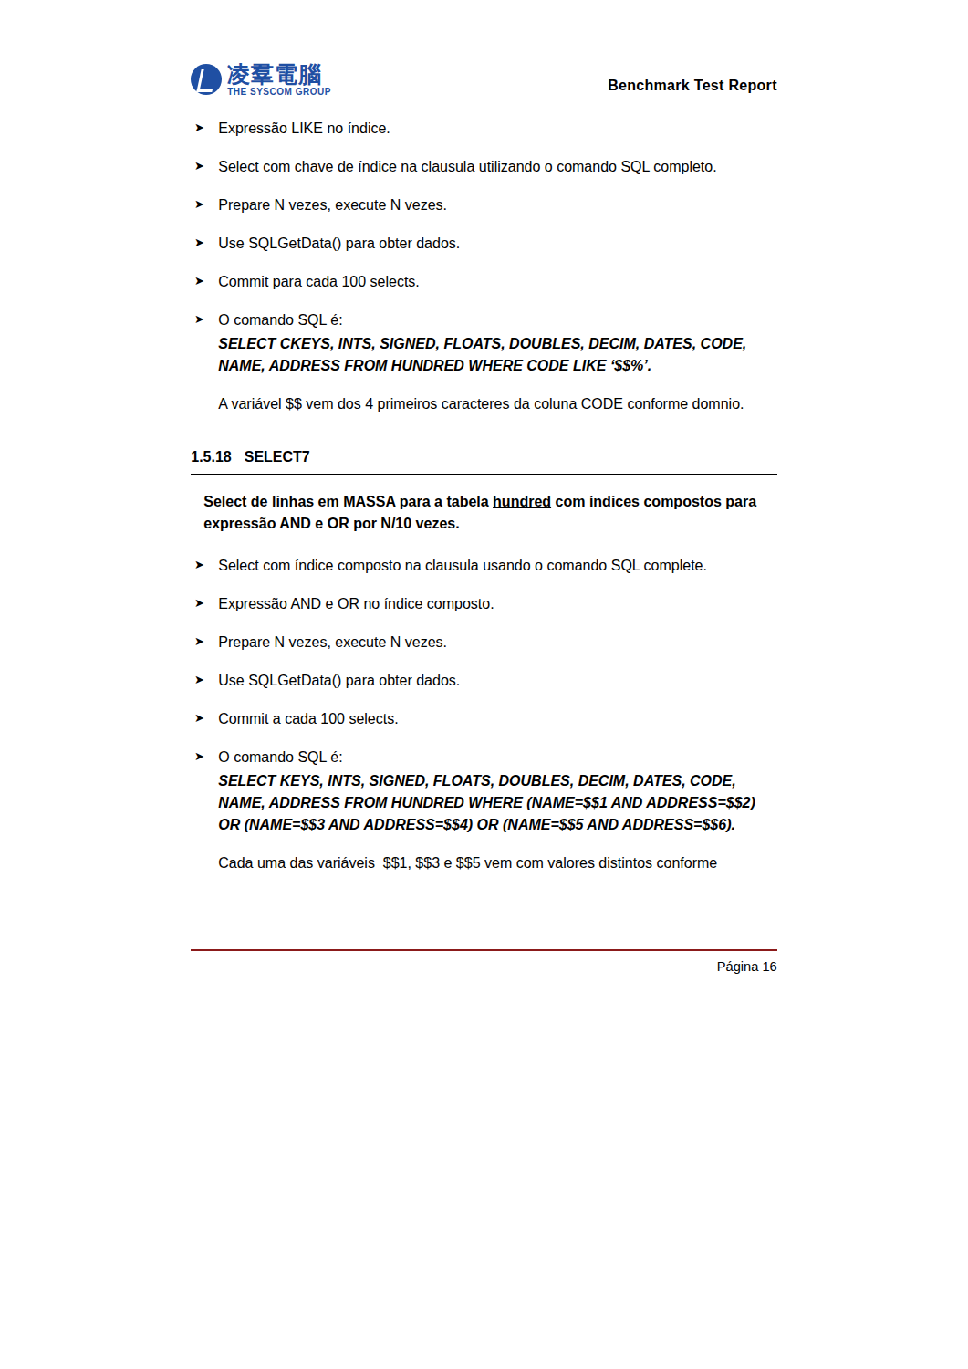凌羣電腦
THE SYSCOM GROUP
Benchmark Test Report
Expressão LIKE no índice.
Select com chave de índice na clausula utilizando o comando SQL completo.
Prepare N vezes, execute N vezes.
Use SQLGetData() para obter dados.
Commit para cada 100 selects.
O comando SQL é:
SELECT CKEYS, INTS, SIGNED, FLOATS, DOUBLES, DECIM, DATES, CODE, NAME, ADDRESS FROM HUNDRED WHERE CODE LIKE ‘$$%’.
A variável $$ vem dos 4 primeiros caracteres da coluna CODE conforme domnio.
1.5.18 SELECT7
Select de linhas em MASSA para a tabela hundred com índices compostos para expressão AND e OR por N/10 vezes.
Select com índice composto na clausula usando o comando SQL complete.
Expressão AND e OR no índice composto.
Prepare N vezes, execute N vezes.
Use SQLGetData() para obter dados.
Commit a cada 100 selects.
O comando SQL é:
SELECT KEYS, INTS, SIGNED, FLOATS, DOUBLES, DECIM, DATES, CODE, NAME, ADDRESS FROM HUNDRED WHERE (NAME=$$1 AND ADDRESS=$$2) OR (NAME=$$3 AND ADDRESS=$$4) OR (NAME=$$5 AND ADDRESS=$$6).
Cada uma das variáveis $$1, $$3 e $$5 vem com valores distintos conforme
Página 16